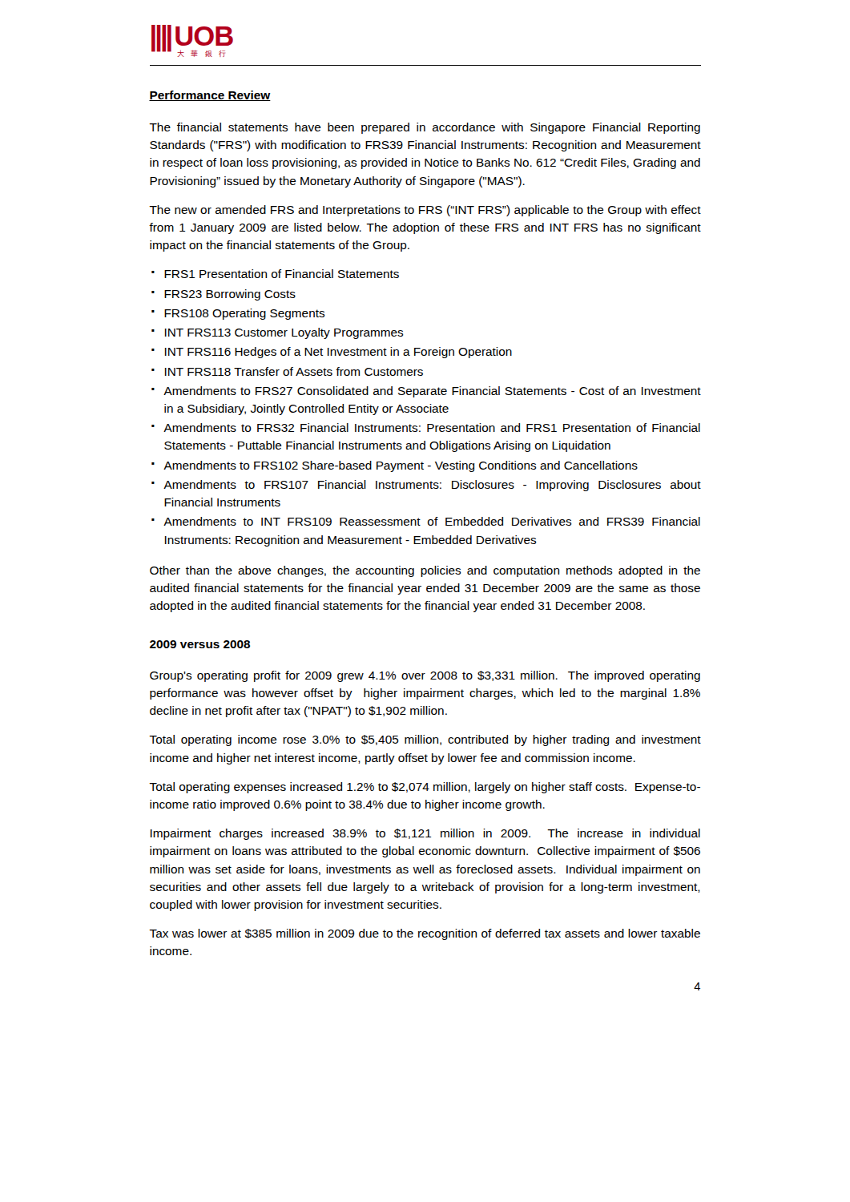||||UOB
大 華 銀 行
Performance Review
The financial statements have been prepared in accordance with Singapore Financial Reporting Standards ("FRS") with modification to FRS39 Financial Instruments: Recognition and Measurement in respect of loan loss provisioning, as provided in Notice to Banks No. 612 “Credit Files, Grading and Provisioning” issued by the Monetary Authority of Singapore ("MAS").
The new or amended FRS and Interpretations to FRS (“INT FRS”) applicable to the Group with effect from 1 January 2009 are listed below. The adoption of these FRS and INT FRS has no significant impact on the financial statements of the Group.
FRS1 Presentation of Financial Statements
FRS23 Borrowing Costs
FRS108 Operating Segments
INT FRS113 Customer Loyalty Programmes
INT FRS116 Hedges of a Net Investment in a Foreign Operation
INT FRS118 Transfer of Assets from Customers
Amendments to FRS27 Consolidated and Separate Financial Statements - Cost of an Investment in a Subsidiary, Jointly Controlled Entity or Associate
Amendments to FRS32 Financial Instruments: Presentation and FRS1 Presentation of Financial Statements - Puttable Financial Instruments and Obligations Arising on Liquidation
Amendments to FRS102 Share-based Payment - Vesting Conditions and Cancellations
Amendments to FRS107 Financial Instruments: Disclosures - Improving Disclosures about Financial Instruments
Amendments to INT FRS109 Reassessment of Embedded Derivatives and FRS39 Financial Instruments: Recognition and Measurement - Embedded Derivatives
Other than the above changes, the accounting policies and computation methods adopted in the audited financial statements for the financial year ended 31 December 2009 are the same as those adopted in the audited financial statements for the financial year ended 31 December 2008.
2009 versus 2008
Group's operating profit for 2009 grew 4.1% over 2008 to $3,331 million. The improved operating performance was however offset by higher impairment charges, which led to the marginal 1.8% decline in net profit after tax ("NPAT") to $1,902 million.
Total operating income rose 3.0% to $5,405 million, contributed by higher trading and investment income and higher net interest income, partly offset by lower fee and commission income.
Total operating expenses increased 1.2% to $2,074 million, largely on higher staff costs. Expense-to-income ratio improved 0.6% point to 38.4% due to higher income growth.
Impairment charges increased 38.9% to $1,121 million in 2009. The increase in individual impairment on loans was attributed to the global economic downturn. Collective impairment of $506 million was set aside for loans, investments as well as foreclosed assets. Individual impairment on securities and other assets fell due largely to a writeback of provision for a long-term investment, coupled with lower provision for investment securities.
Tax was lower at $385 million in 2009 due to the recognition of deferred tax assets and lower taxable income.
4